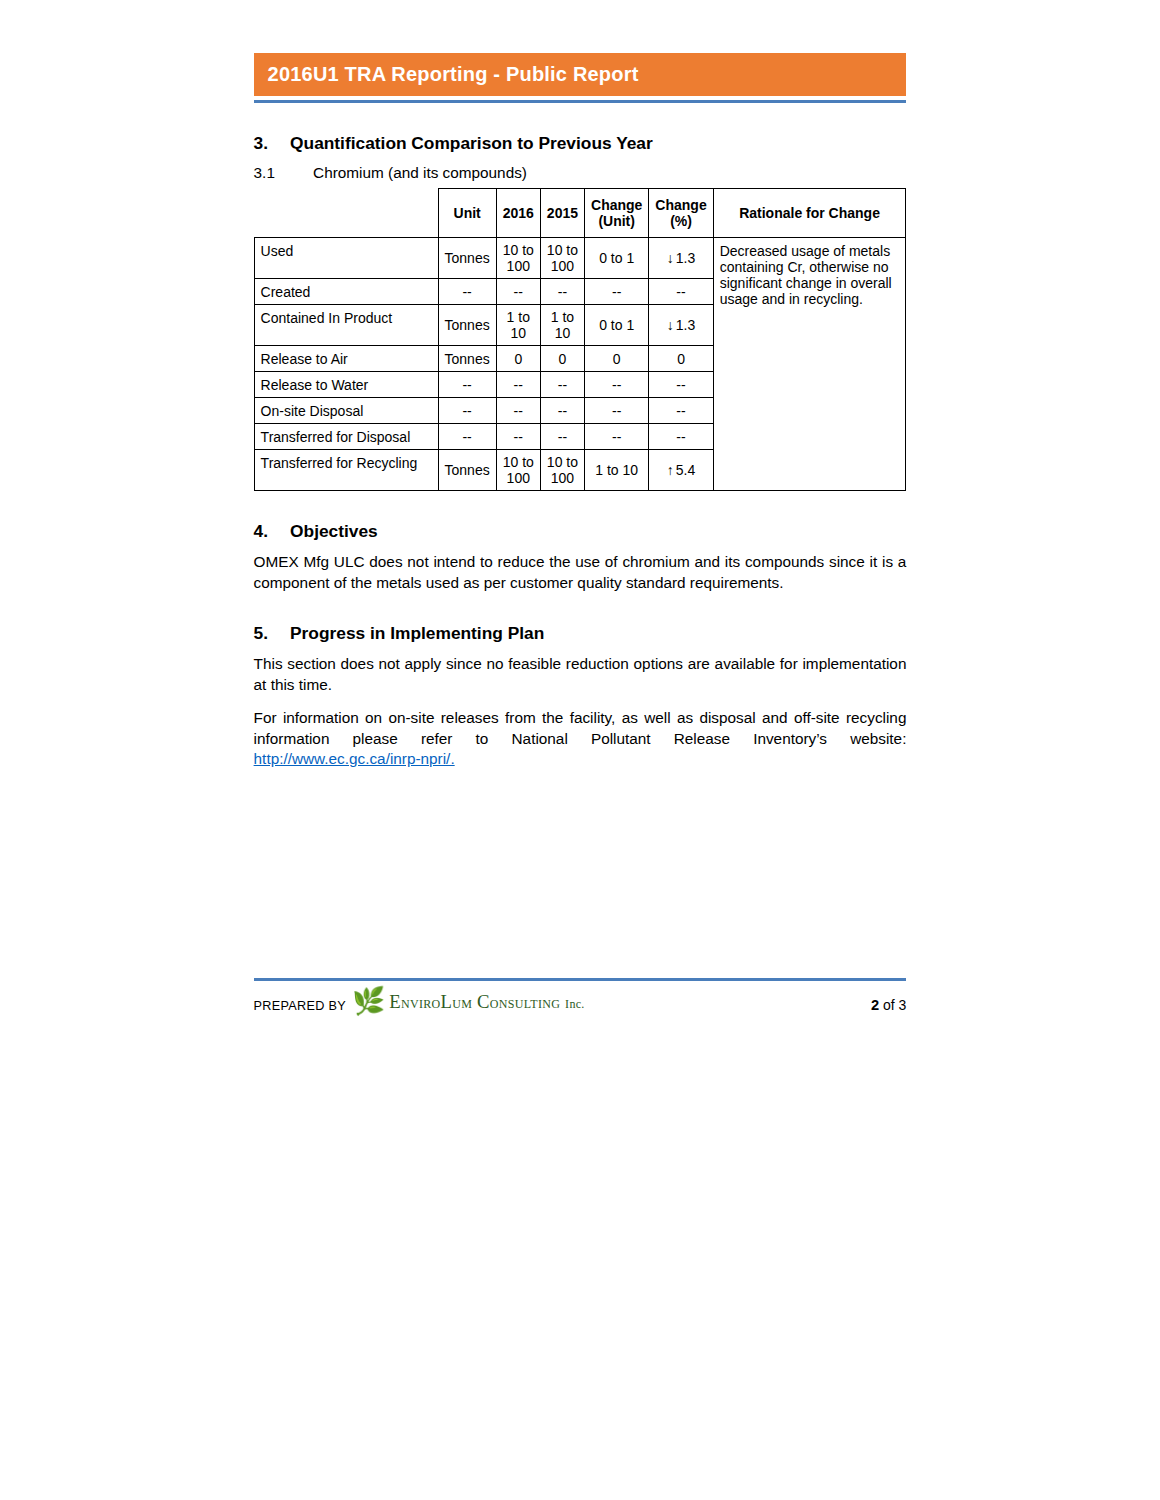2016U1 TRA Reporting - Public Report
3. Quantification Comparison to Previous Year
3.1 Chromium (and its compounds)
| | Unit | 2016 | 2015 | Change (Unit) | Change (%) | Rationale for Change |
| --- | --- | --- | --- | --- | --- | --- |
| Used | Tonnes | 10 to 100 | 10 to 100 | 0 to 1 | 1.3 | Decreased usage of metals containing Cr, otherwise no significant change in overall usage and in recycling. |
| Created | -- | -- | -- | -- | -- |
| Contained In Product | Tonnes | 1 to 10 | 1 to 10 | 0 to 1 | 1.3 |
| Release to Air | Tonnes | 0 | 0 | 0 | 0 |
| Release to Water | -- | -- | -- | -- | -- |
| On-site Disposal | -- | -- | -- | -- | -- |
| Transferred for Disposal | -- | -- | -- | -- | -- |
| Transferred for Recycling | Tonnes | 10 to 100 | 10 to 100 | 1 to 10 | 5.4 |
4. Objectives
OMEX Mfg ULC does not intend to reduce the use of chromium and its compounds since it is a component of the metals used as per customer quality standard requirements.
5. Progress in Implementing Plan
This section does not apply since no feasible reduction options are available for implementation at this time.
For information on on-site releases from the facility, as well as disposal and off-site recycling information please refer to National Pollutant Release Inventory’s website: http://www.ec.gc.ca/inrp-npri/.
PREPARED BY 🌿 ENVIROLUM CONSULTING Inc.
2 of 3